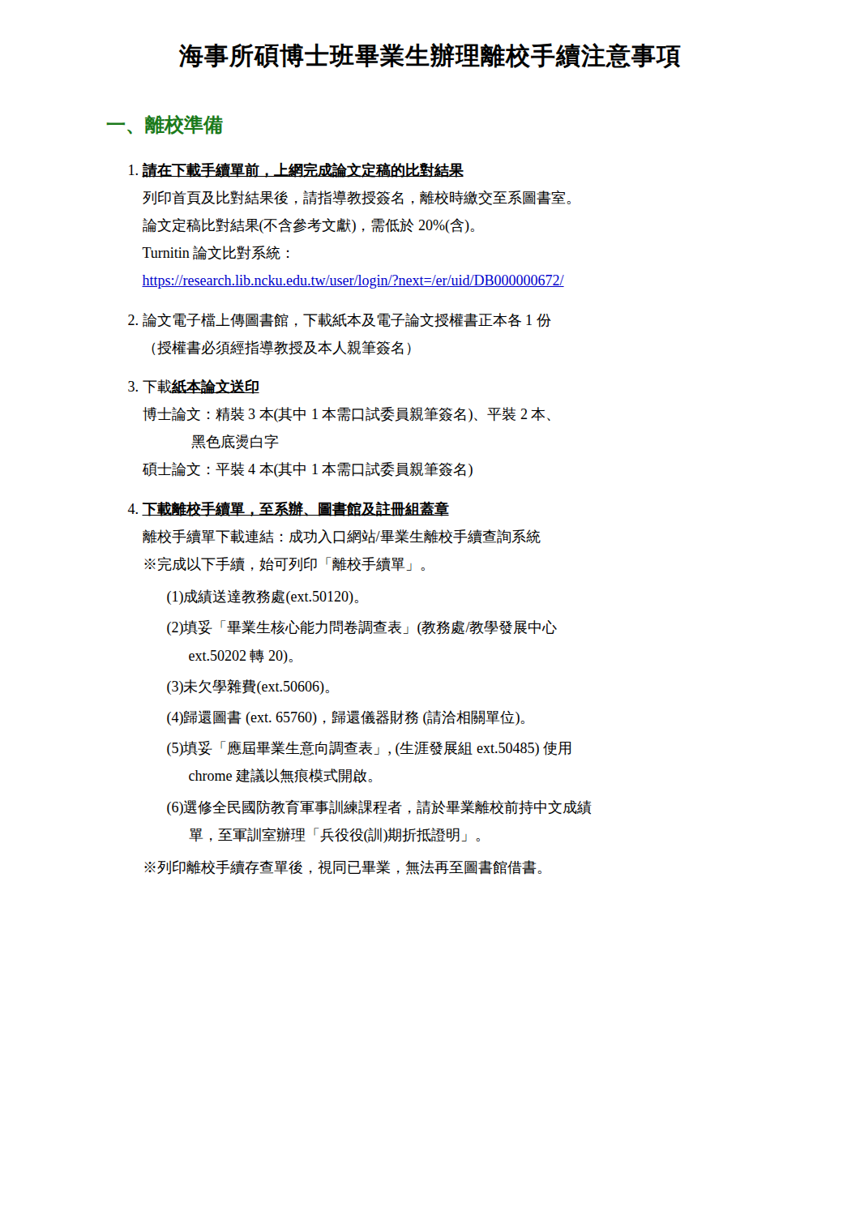海事所碩博士班畢業生辦理離校手續注意事項
一、離校準備
請在下載手續單前，上網完成論文定稿的比對結果 列印首頁及比對結果後，請指導教授簽名，離校時繳交至系圖書室。 論文定稿比對結果(不含參考文獻)，需低於 20%(含)。 Turnitin 論文比對系統： https://research.lib.ncku.edu.tw/user/login/?next=/er/uid/DB000000672/
論文電子檔上傳圖書館，下載紙本及電子論文授權書正本各 1 份 （授權書必須經指導教授及本人親筆簽名）
下載紙本論文送印 博士論文：精裝 3 本(其中 1 本需口試委員親筆簽名)、平裝 2 本、 黑色底燙白字 碩士論文：平裝 4 本(其中 1 本需口試委員親筆簽名)
下載離校手續單，至系辦、圖書館及註冊組蓋章 離校手續單下載連結：成功入口網站/畢業生離校手續查詢系統 ※完成以下手續，始可列印「離校手續單」。
(1)成績送達教務處(ext.50120)。
(2)填妥「畢業生核心能力問卷調查表」(教務處/教學發展中心
ext.50202 轉 20)。
(3)未欠學雜費(ext.50606)。
(4)歸還圖書 (ext. 65760)，歸還儀器財務 (請洽相關單位)。
(5)填妥「應屆畢業生意向調查表」, (生涯發展組 ext.50485) 使用
chrome 建議以無痕模式開啟。
(6)選修全民國防教育軍事訓練課程者，請於畢業離校前持中文成績
單，至軍訓室辦理「兵役役(訓)期折抵證明」。
※列印離校手續存查單後，視同已畢業，無法再至圖書館借書。